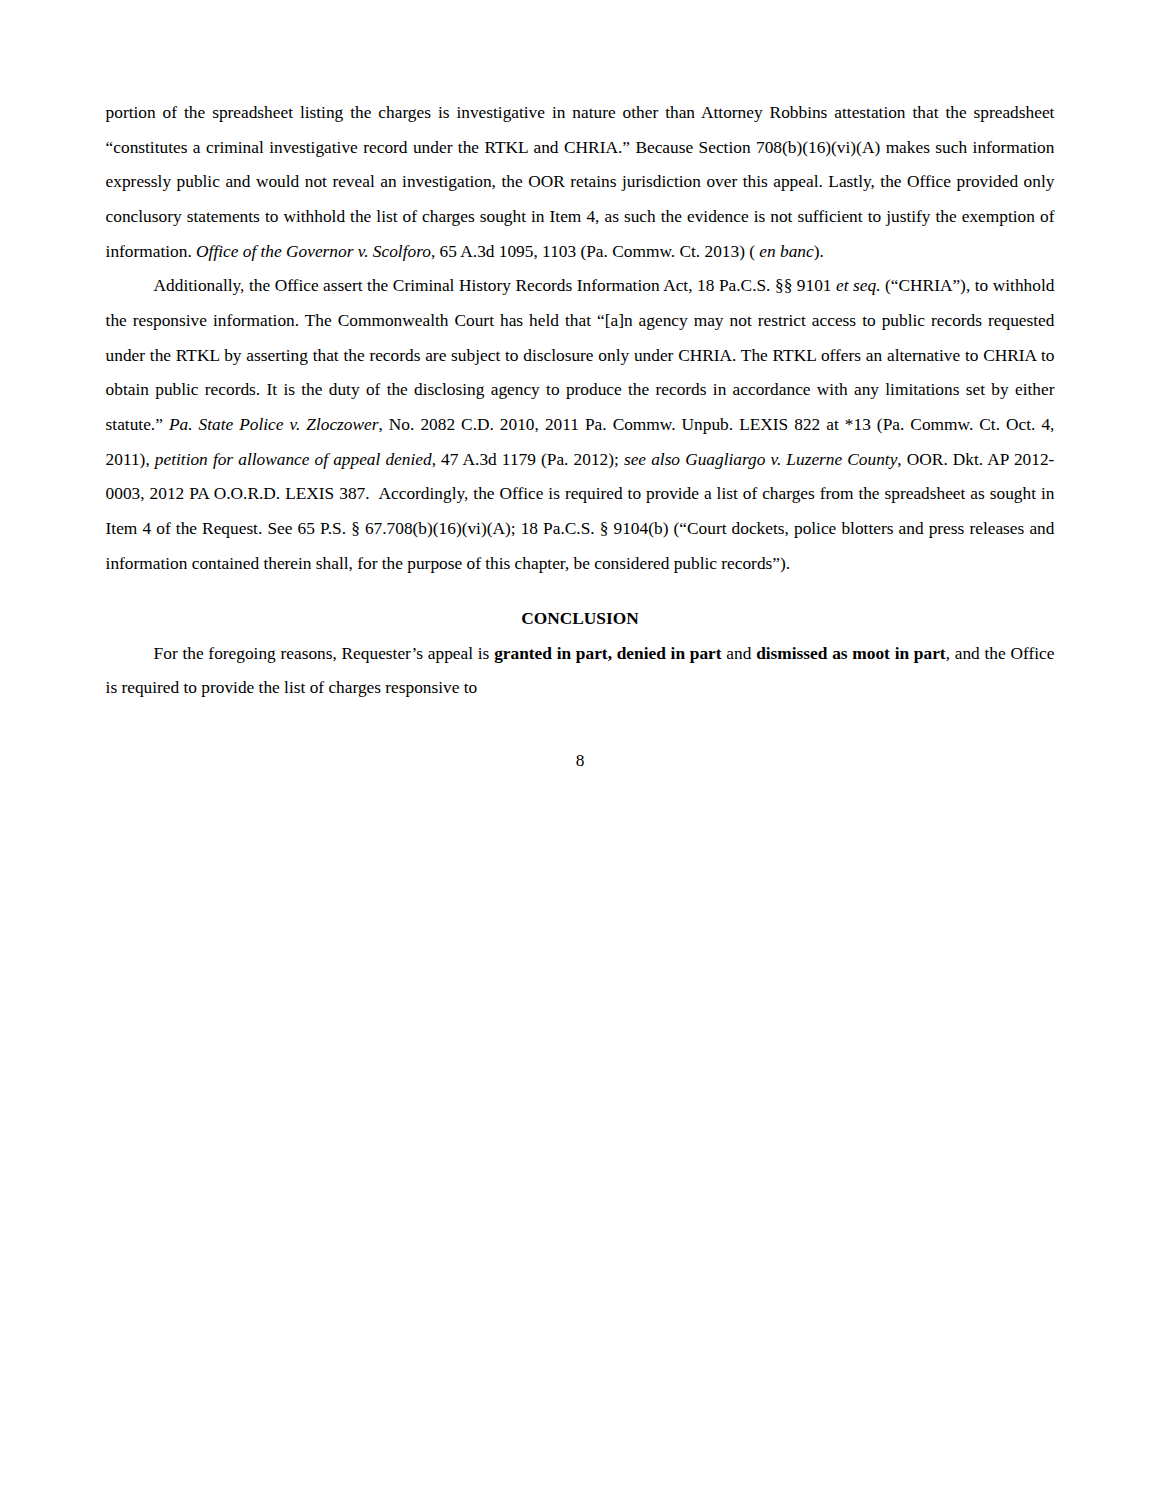portion of the spreadsheet listing the charges is investigative in nature other than Attorney Robbins attestation that the spreadsheet “constitutes a criminal investigative record under the RTKL and CHRIA.” Because Section 708(b)(16)(vi)(A) makes such information expressly public and would not reveal an investigation, the OOR retains jurisdiction over this appeal. Lastly, the Office provided only conclusory statements to withhold the list of charges sought in Item 4, as such the evidence is not sufficient to justify the exemption of information. Office of the Governor v. Scolforo, 65 A.3d 1095, 1103 (Pa. Commw. Ct. 2013) ( en banc).
Additionally, the Office assert the Criminal History Records Information Act, 18 Pa.C.S. §§ 9101 et seq. (“CHRIA”), to withhold the responsive information. The Commonwealth Court has held that “[a]n agency may not restrict access to public records requested under the RTKL by asserting that the records are subject to disclosure only under CHRIA. The RTKL offers an alternative to CHRIA to obtain public records. It is the duty of the disclosing agency to produce the records in accordance with any limitations set by either statute.” Pa. State Police v. Zloczower, No. 2082 C.D. 2010, 2011 Pa. Commw. Unpub. LEXIS 822 at *13 (Pa. Commw. Ct. Oct. 4, 2011), petition for allowance of appeal denied, 47 A.3d 1179 (Pa. 2012); see also Guagliargo v. Luzerne County, OOR. Dkt. AP 2012-0003, 2012 PA O.O.R.D. LEXIS 387. Accordingly, the Office is required to provide a list of charges from the spreadsheet as sought in Item 4 of the Request. See 65 P.S. § 67.708(b)(16)(vi)(A); 18 Pa.C.S. § 9104(b) (“Court dockets, police blotters and press releases and information contained therein shall, for the purpose of this chapter, be considered public records”).
Conclusion
For the foregoing reasons, Requester’s appeal is granted in part, denied in part and dismissed as moot in part, and the Office is required to provide the list of charges responsive to
8